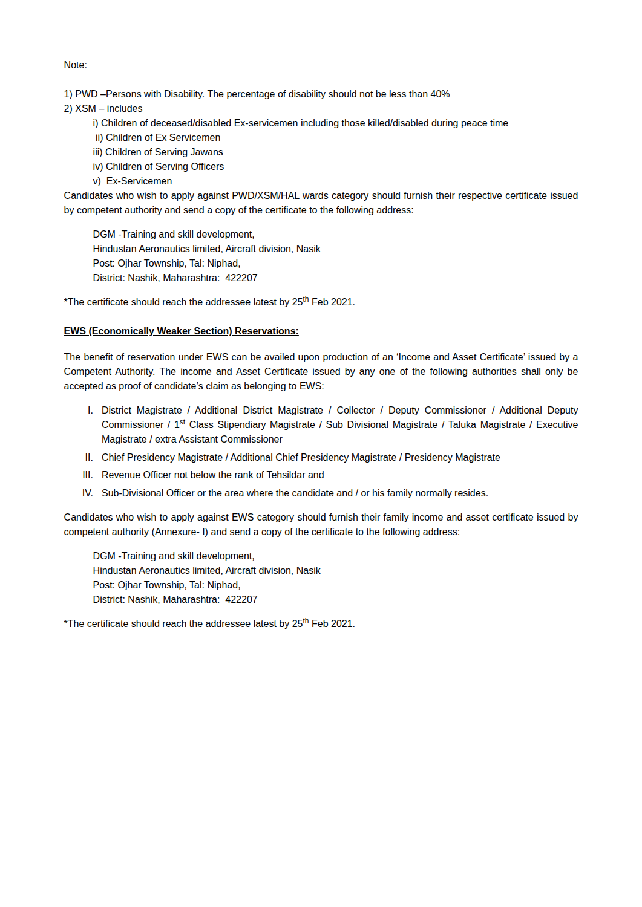Note:
1) PWD –Persons with Disability. The percentage of disability should not be less than 40%
2) XSM – includes
i) Children of deceased/disabled Ex-servicemen including those killed/disabled during peace time
ii) Children of Ex Servicemen
iii) Children of Serving Jawans
iv) Children of Serving Officers
v) Ex-Servicemen
Candidates who wish to apply against PWD/XSM/HAL wards category should furnish their respective certificate issued by competent authority and send a copy of the certificate to the following address:
DGM -Training and skill development,
Hindustan Aeronautics limited, Aircraft division, Nasik
Post: Ojhar Township, Tal: Niphad,
District: Nashik, Maharashtra: 422207
*The certificate should reach the addressee latest by 25th Feb 2021.
EWS (Economically Weaker Section) Reservations:
The benefit of reservation under EWS can be availed upon production of an ‘Income and Asset Certificate’ issued by a Competent Authority. The income and Asset Certificate issued by any one of the following authorities shall only be accepted as proof of candidate’s claim as belonging to EWS:
District Magistrate / Additional District Magistrate / Collector / Deputy Commissioner / Additional Deputy Commissioner / 1st Class Stipendiary Magistrate / Sub Divisional Magistrate / Taluka Magistrate / Executive Magistrate / extra Assistant Commissioner
Chief Presidency Magistrate / Additional Chief Presidency Magistrate / Presidency Magistrate
Revenue Officer not below the rank of Tehsildar and
Sub-Divisional Officer or the area where the candidate and / or his family normally resides.
Candidates who wish to apply against EWS category should furnish their family income and asset certificate issued by competent authority (Annexure- I) and send a copy of the certificate to the following address:
DGM -Training and skill development,
Hindustan Aeronautics limited, Aircraft division, Nasik
Post: Ojhar Township, Tal: Niphad,
District: Nashik, Maharashtra: 422207
*The certificate should reach the addressee latest by 25th Feb 2021.